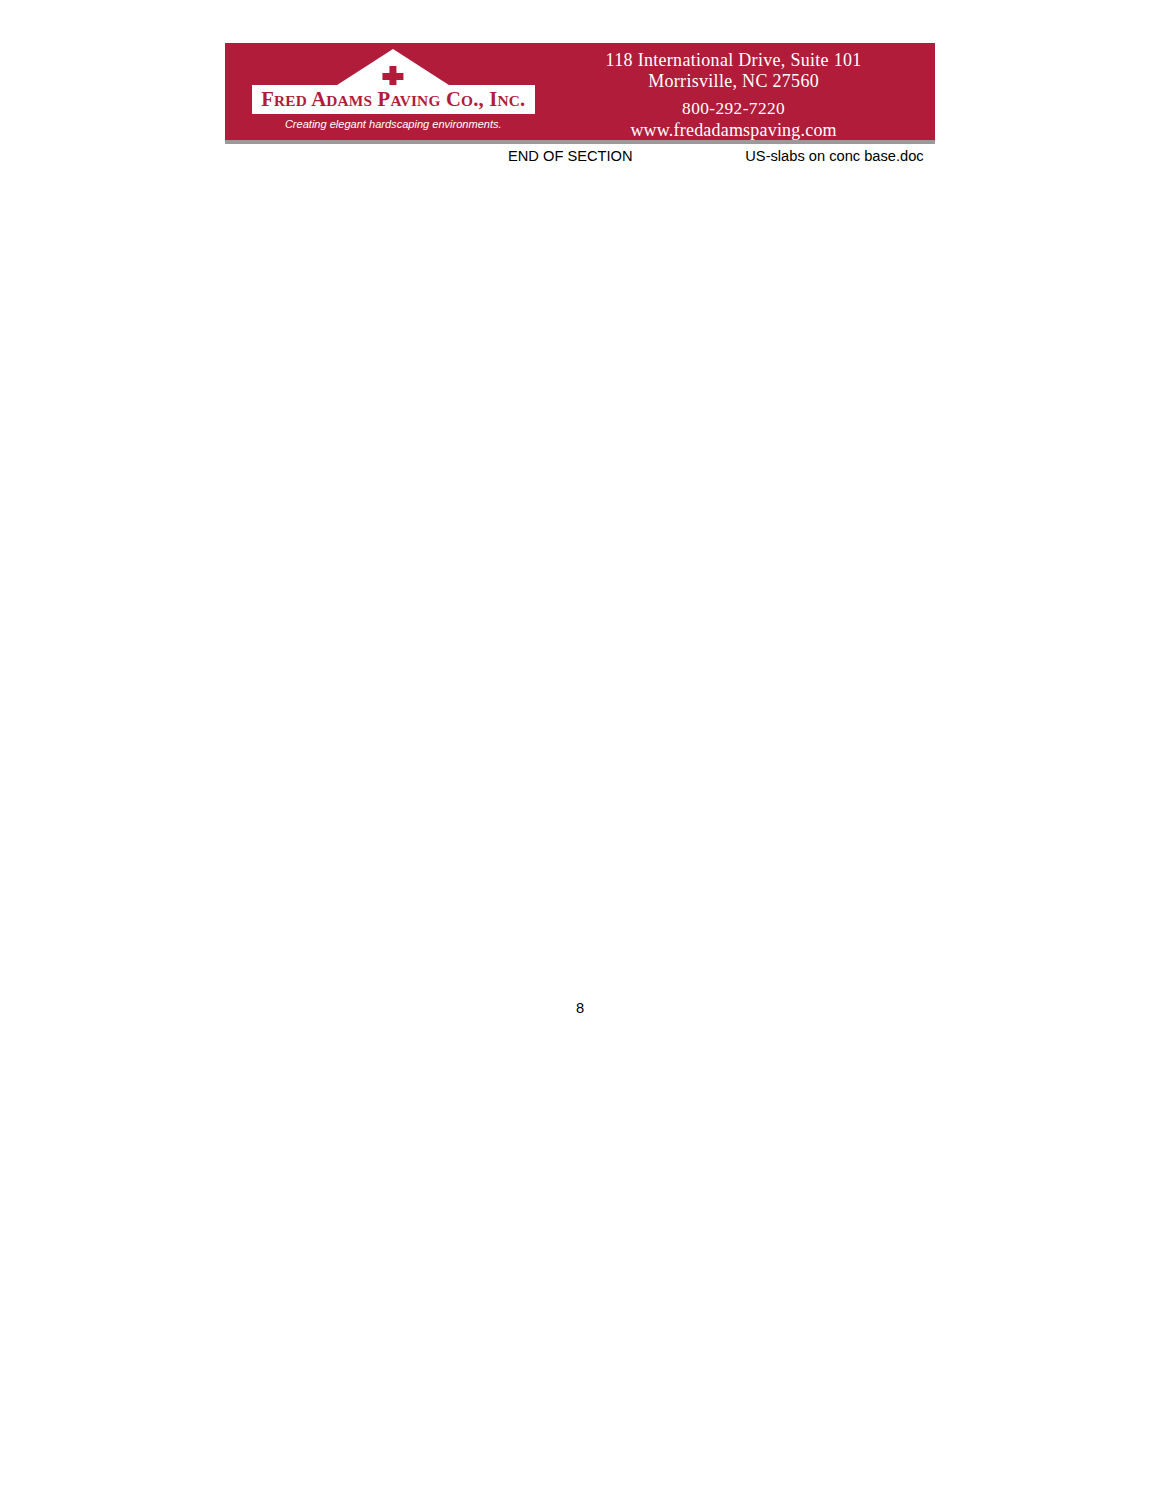FRED ADAMS PAVING CO., INC.
Creating elegant hardscaping environments.
118 International Drive, Suite 101
Morrisville, NC 27560
800-292-7220
www.fredadamspaving.com
US-slabs on conc base.doc
END OF SECTION
8